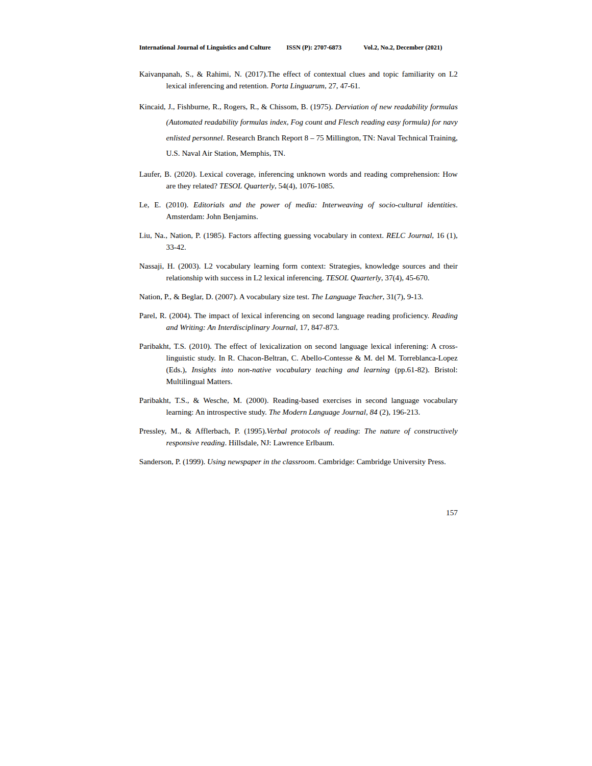International Journal of Linguistics and Culture ISSN (P): 2707-6873 Vol.2, No.2, December (2021)
Kaivanpanah, S., & Rahimi, N. (2017).The effect of contextual clues and topic familiarity on L2 lexical inferencing and retention. Porta Linguarum, 27, 47-61.
Kincaid, J., Fishburne, R., Rogers, R., & Chissom, B. (1975). Derviation of new readability formulas (Automated readability formulas index, Fog count and Flesch reading easy formula) for navy enlisted personnel. Research Branch Report 8 – 75 Millington, TN: Naval Technical Training, U.S. Naval Air Station, Memphis, TN.
Laufer, B. (2020). Lexical coverage, inferencing unknown words and reading comprehension: How are they related? TESOL Quarterly, 54(4), 1076-1085.
Le, E. (2010). Editorials and the power of media: Interweaving of socio-cultural identities. Amsterdam: John Benjamins.
Liu, Na., Nation, P. (1985). Factors affecting guessing vocabulary in context. RELC Journal, 16 (1), 33-42.
Nassaji, H. (2003). L2 vocabulary learning form context: Strategies, knowledge sources and their relationship with success in L2 lexical inferencing. TESOL Quarterly, 37(4), 45-670.
Nation, P., & Beglar, D. (2007). A vocabulary size test. The Language Teacher, 31(7), 9-13.
Parel, R. (2004). The impact of lexical inferencing on second language reading proficiency. Reading and Writing: An Interdisciplinary Journal, 17, 847-873.
Paribakht, T.S. (2010). The effect of lexicalization on second language lexical inferening: A cross-linguistic study. In R. Chacon-Beltran, C. Abello-Contesse & M. del M. Torreblanca-Lopez (Eds.), Insights into non-native vocabulary teaching and learning (pp.61-82). Bristol: Multilingual Matters.
Paribakht, T.S., & Wesche, M. (2000). Reading-based exercises in second language vocabulary learning: An introspective study. The Modern Language Journal, 84 (2), 196-213.
Pressley, M., & Afflerbach, P. (1995).Verbal protocols of reading: The nature of constructively responsive reading. Hillsdale, NJ: Lawrence Erlbaum.
Sanderson, P. (1999). Using newspaper in the classroom. Cambridge: Cambridge University Press.
157